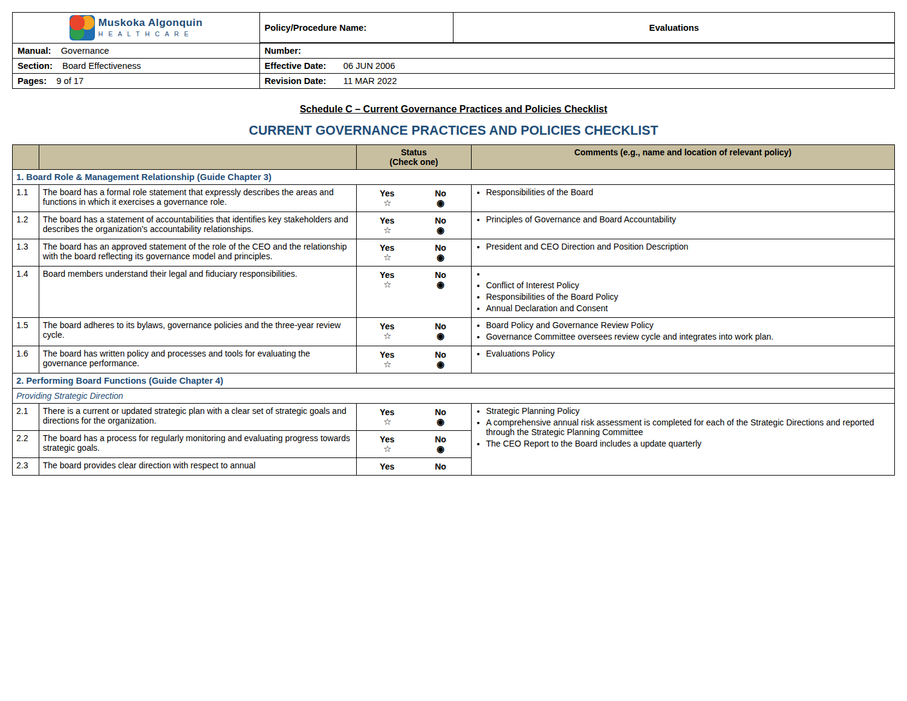| Muskoka Algonquin H E A L T H C A R E | Policy/Procedure Name: | Evaluations |
| Manual: Governance | Number: |
| Section: Board Effectiveness | Effective Date: 06 JUN 2006 |
| Pages: 9 of 17 | Revision Date: 11 MAR 2022 |
Schedule C – Current Governance Practices and Policies Checklist
CURRENT GOVERNANCE PRACTICES AND POLICIES CHECKLIST
| | | Status (Check one) | Comments (e.g., name and location of relevant policy) |
| --- | --- | --- | --- |
| 1. Board Role & Management Relationship (Guide Chapter 3) |
| 1.1 | The board has a formal role statement that expressly describes the areas and functions in which it exercises a governance role. | / Yes ☆ / No ◉ / | Responsibilities of the Board |
| 1.2 | The board has a statement of accountabilities that identifies key stakeholders and describes the organization’s accountability relationships. | / Yes ☆ / No ◉ / | Principles of Governance and Board Accountability |
| 1.3 | The board has an approved statement of the role of the CEO and the relationship with the board reflecting its governance model and principles. | / Yes ☆ / No ◉ / | President and CEO Direction and Position Description |
| 1.4 | Board members understand their legal and fiduciary responsibilities. | / Yes ☆ / No ◉ / | Conflict of Interest Policy Responsibilities of the Board Policy Annual Declaration and Consent |
| 1.5 | The board adheres to its bylaws, governance policies and the three-year review cycle. | / Yes ☆ / No ◉ / | Board Policy and Governance Review Policy Governance Committee oversees review cycle and integrates into work plan. |
| 1.6 | The board has written policy and processes and tools for evaluating the governance performance. | / Yes ☆ / No ◉ / | Evaluations Policy |
| 2. Performing Board Functions (Guide Chapter 4) |
| Providing Strategic Direction |
| 2.1 | There is a current or updated strategic plan with a clear set of strategic goals and directions for the organization. | / Yes ☆ / No ◉ / | Strategic Planning Policy A comprehensive annual risk assessment is completed for each of the Strategic Directions and reported through the Strategic Planning Committee The CEO Report to the Board includes a update quarterly |
| 2.2 | The board has a process for regularly monitoring and evaluating progress towards strategic goals. | / Yes ☆ / No ◉ / |
| 2.3 | The board provides clear direction with respect to annual | / Yes / No / |